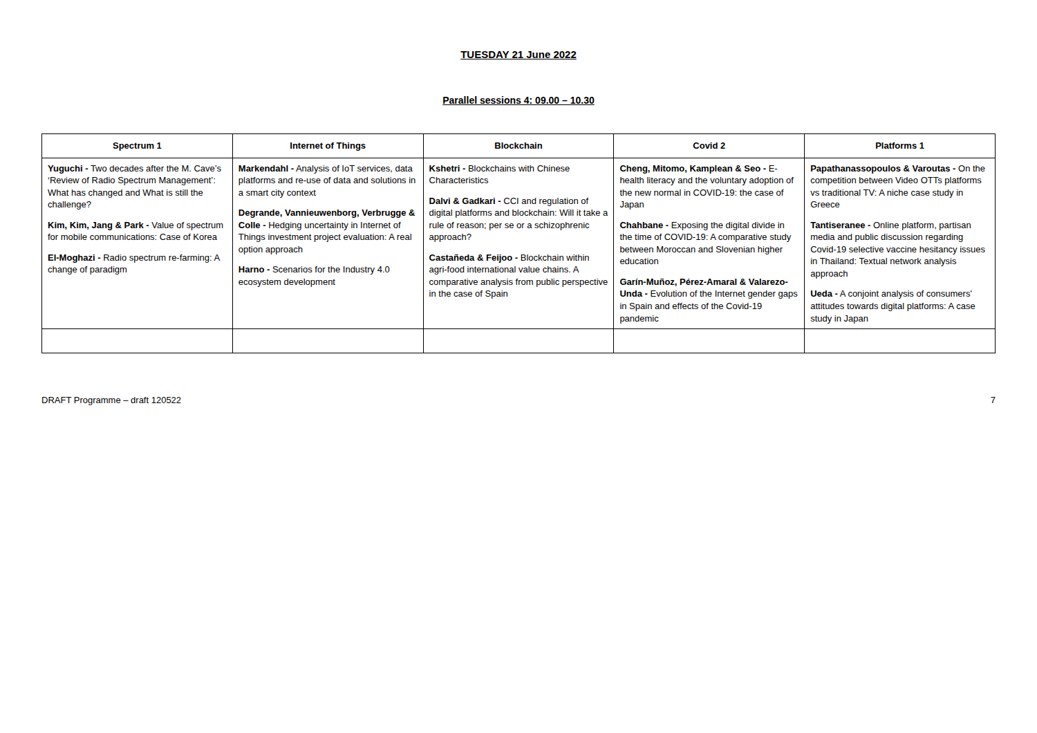TUESDAY 21 June 2022
Parallel sessions 4: 09.00 – 10.30
| Spectrum 1 | Internet of Things | Blockchain | Covid 2 | Platforms 1 |
| --- | --- | --- | --- | --- |
| Yuguchi - Two decades after the M. Cave’s ‘Review of Radio Spectrum Management’: What has changed and What is still the challenge? Kim, Kim, Jang & Park - Value of spectrum for mobile communications: Case of Korea El-Moghazi - Radio spectrum re-farming: A change of paradigm | Markendahl - Analysis of IoT services, data platforms and re-use of data and solutions in a smart city context Degrande, Vannieuwenborg, Verbrugge & Colle - Hedging uncertainty in Internet of Things investment project evaluation: A real option approach Harno - Scenarios for the Industry 4.0 ecosystem development | Kshetri - Blockchains with Chinese Characteristics Dalvi & Gadkari - CCI and regulation of digital platforms and blockchain: Will it take a rule of reason; per se or a schizophrenic approach? Castañeda & Feijoo - Blockchain within agri-food international value chains. A comparative analysis from public perspective in the case of Spain | Cheng, Mitomo, Kamplean & Seo - E-health literacy and the voluntary adoption of the new normal in COVID-19: the case of Japan Chahbane - Exposing the digital divide in the time of COVID-19: A comparative study between Moroccan and Slovenian higher education Garín-Muñoz, Pérez-Amaral & Valarezo-Unda - Evolution of the Internet gender gaps in Spain and effects of the Covid-19 pandemic | Papathanassopoulos & Varoutas - On the competition between Video OTTs platforms vs traditional TV: A niche case study in Greece Tantiseranee - Online platform, partisan media and public discussion regarding Covid-19 selective vaccine hesitancy issues in Thailand: Textual network analysis approach Ueda - A conjoint analysis of consumers' attitudes towards digital platforms: A case study in Japan |
DRAFT Programme – draft 120522 7